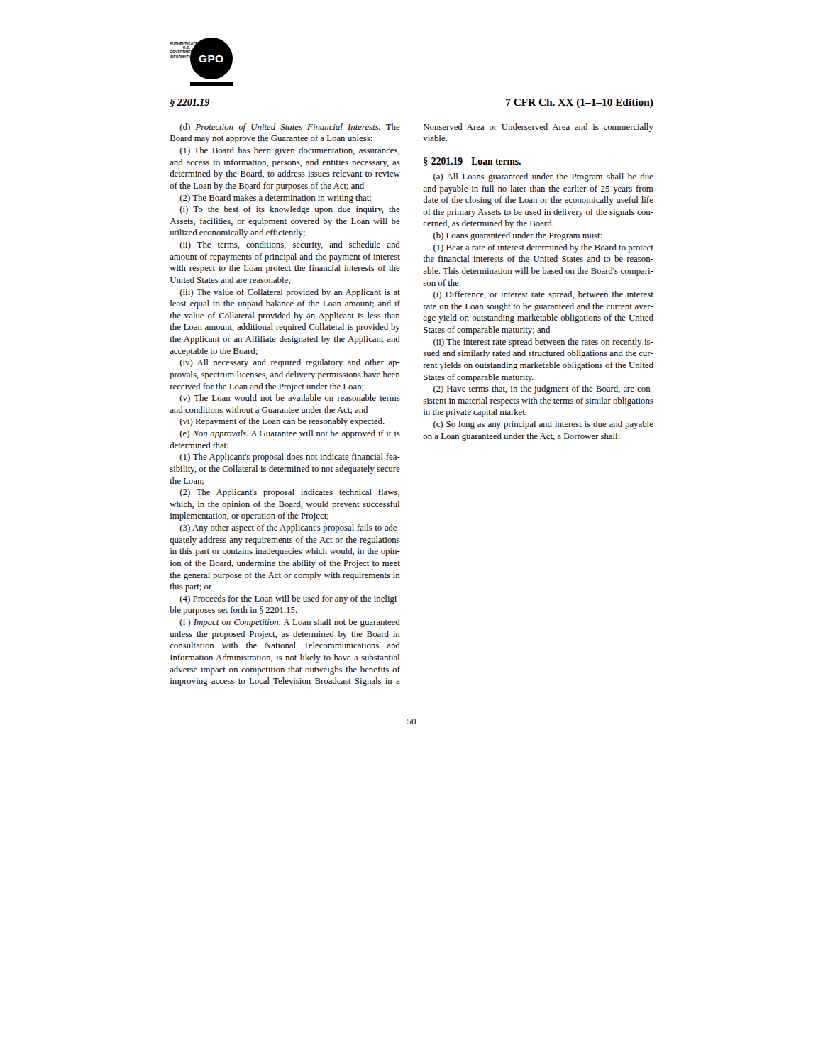Authenticated
U.S. Government
Information
§ 2201.19 7 CFR Ch. XX (1–1–10 Edition)
(d) Protection of United States Financial Interests. The Board may not approve the Guarantee of a Loan unless:
(1) The Board has been given documentation, assurances, and access to information, persons, and entities necessary, as determined by the Board, to address issues relevant to review of the Loan by the Board for purposes of the Act; and
(2) The Board makes a determination in writing that:
(i) To the best of its knowledge upon due inquiry, the Assets, facilities, or equipment covered by the Loan will be utilized economically and efficiently;
(ii) The terms, conditions, security, and schedule and amount of repayments of principal and the payment of interest with respect to the Loan protect the financial interests of the United States and are reasonable;
(iii) The value of Collateral provided by an Applicant is at least equal to the unpaid balance of the Loan amount; and if the value of Collateral provided by an Applicant is less than the Loan amount, additional required Collateral is provided by the Applicant or an Affiliate designated by the Applicant and acceptable to the Board;
(iv) All necessary and required regulatory and other approvals, spectrum licenses, and delivery permissions have been received for the Loan and the Project under the Loan;
(v) The Loan would not be available on reasonable terms and conditions without a Guarantee under the Act; and
(vi) Repayment of the Loan can be reasonably expected.
(e) Non approvals. A Guarantee will not be approved if it is determined that:
(1) The Applicant's proposal does not indicate financial feasibility, or the Collateral is determined to not adequately secure the Loan;
(2) The Applicant's proposal indicates technical flaws, which, in the opinion of the Board, would prevent successful implementation, or operation of the Project;
(3) Any other aspect of the Applicant's proposal fails to adequately address any requirements of the Act or the regulations in this part or contains inadequacies which would, in the opinion of the Board, undermine the ability of the Project to meet the general purpose of the Act or comply with requirements in this part; or
(4) Proceeds for the Loan will be used for any of the ineligible purposes set forth in § 2201.15.
(f ) Impact on Competition. A Loan shall not be guaranteed unless the proposed Project, as determined by the Board in consultation with the National Telecommunications and Information Administration, is not likely to have a substantial adverse impact on competition that outweighs the benefits of improving access to Local Television Broadcast Signals in a Nonserved Area or Underserved Area and is commercially viable.
§2201.19 Loan terms.
(a) All Loans guaranteed under the Program shall be due and payable in full no later than the earlier of 25 years from date of the closing of the Loan or the economically useful life of the primary Assets to be used in delivery of the signals concerned, as determined by the Board.
(b) Loans guaranteed under the Program must:
(1) Bear a rate of interest determined by the Board to protect the financial interests of the United States and to be reasonable. This determination will be based on the Board's comparison of the:
(i) Difference, or interest rate spread, between the interest rate on the Loan sought to be guaranteed and the current average yield on outstanding marketable obligations of the United States of comparable maturity; and
(ii) The interest rate spread between the rates on recently issued and similarly rated and structured obligations and the current yields on outstanding marketable obligations of the United States of comparable maturity.
(2) Have terms that, in the judgment of the Board, are consistent in material respects with the terms of similar obligations in the private capital market.
(c) So long as any principal and interest is due and payable on a Loan guaranteed under the Act, a Borrower shall:
50